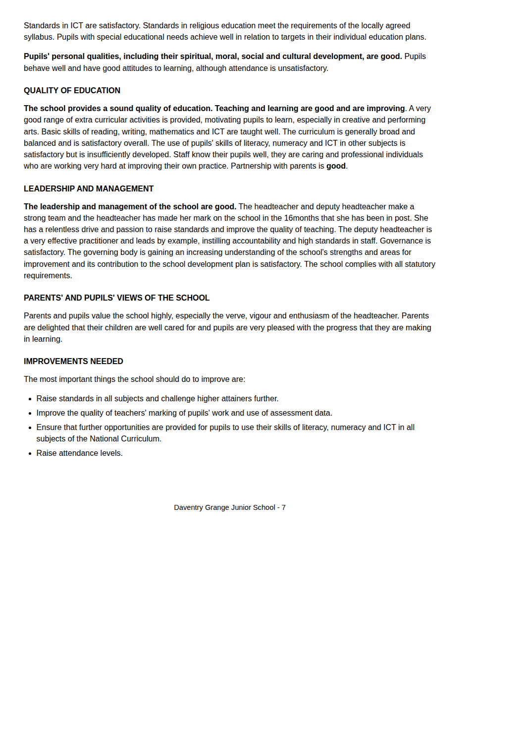Standards in ICT are satisfactory. Standards in religious education meet the requirements of the locally agreed syllabus. Pupils with special educational needs achieve well in relation to targets in their individual education plans.
Pupils' personal qualities, including their spiritual, moral, social and cultural development, are good. Pupils behave well and have good attitudes to learning, although attendance is unsatisfactory.
Quality of education
The school provides a sound quality of education. Teaching and learning are good and are improving. A very good range of extra curricular activities is provided, motivating pupils to learn, especially in creative and performing arts. Basic skills of reading, writing, mathematics and ICT are taught well. The curriculum is generally broad and balanced and is satisfactory overall. The use of pupils' skills of literacy, numeracy and ICT in other subjects is satisfactory but is insufficiently developed. Staff know their pupils well, they are caring and professional individuals who are working very hard at improving their own practice. Partnership with parents is good.
Leadership and management
The leadership and management of the school are good. The headteacher and deputy headteacher make a strong team and the headteacher has made her mark on the school in the 16months that she has been in post. She has a relentless drive and passion to raise standards and improve the quality of teaching. The deputy headteacher is a very effective practitioner and leads by example, instilling accountability and high standards in staff. Governance is satisfactory. The governing body is gaining an increasing understanding of the school's strengths and areas for improvement and its contribution to the school development plan is satisfactory. The school complies with all statutory requirements.
Parents' and pupils' views of the school
Parents and pupils value the school highly, especially the verve, vigour and enthusiasm of the headteacher. Parents are delighted that their children are well cared for and pupils are very pleased with the progress that they are making in learning.
Improvements needed
The most important things the school should do to improve are:
Raise standards in all subjects and challenge higher attainers further.
Improve the quality of teachers' marking of pupils' work and use of assessment data.
Ensure that further opportunities are provided for pupils to use their skills of literacy, numeracy and ICT in all subjects of the National Curriculum.
Raise attendance levels.
Daventry Grange Junior School - 7